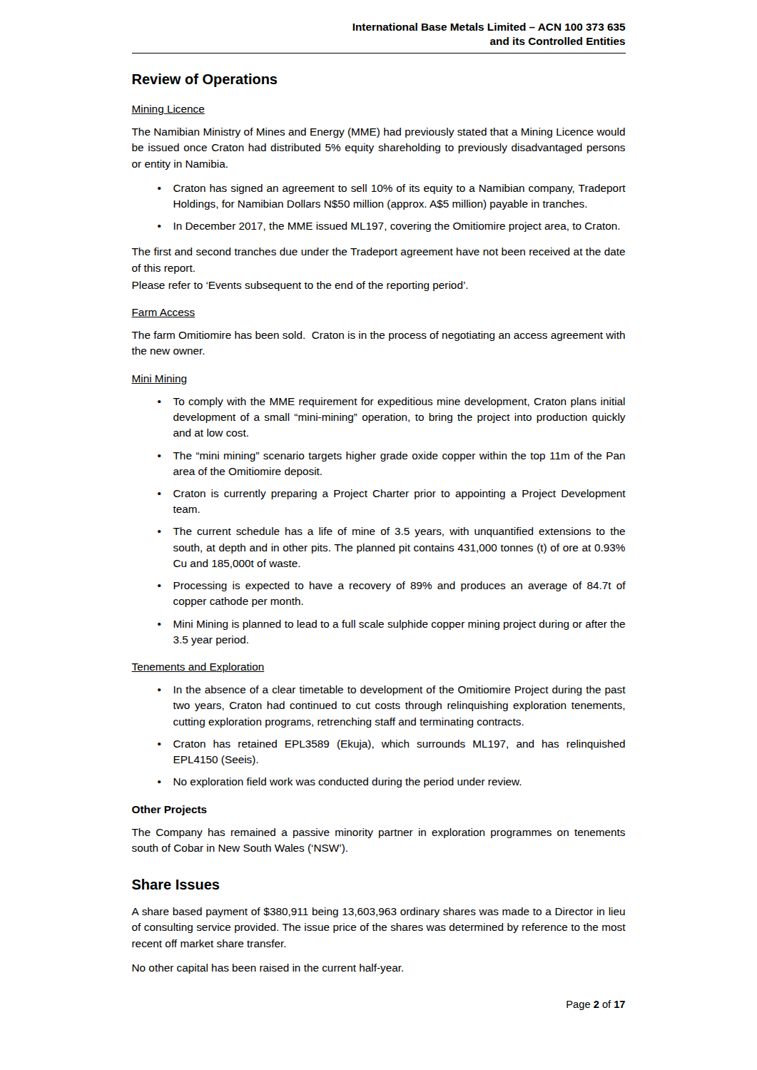International Base Metals Limited – ACN 100 373 635
and its Controlled Entities
Review of Operations
Mining Licence
The Namibian Ministry of Mines and Energy (MME) had previously stated that a Mining Licence would be issued once Craton had distributed 5% equity shareholding to previously disadvantaged persons or entity in Namibia.
Craton has signed an agreement to sell 10% of its equity to a Namibian company, Tradeport Holdings, for Namibian Dollars N$50 million (approx. A$5 million) payable in tranches.
In December 2017, the MME issued ML197, covering the Omitiomire project area, to Craton.
The first and second tranches due under the Tradeport agreement have not been received at the date of this report.
Please refer to ‘Events subsequent to the end of the reporting period’.
Farm Access
The farm Omitiomire has been sold. Craton is in the process of negotiating an access agreement with the new owner.
Mini Mining
To comply with the MME requirement for expeditious mine development, Craton plans initial development of a small “mini-mining” operation, to bring the project into production quickly and at low cost.
The “mini mining” scenario targets higher grade oxide copper within the top 11m of the Pan area of the Omitiomire deposit.
Craton is currently preparing a Project Charter prior to appointing a Project Development team.
The current schedule has a life of mine of 3.5 years, with unquantified extensions to the south, at depth and in other pits. The planned pit contains 431,000 tonnes (t) of ore at 0.93% Cu and 185,000t of waste.
Processing is expected to have a recovery of 89% and produces an average of 84.7t of copper cathode per month.
Mini Mining is planned to lead to a full scale sulphide copper mining project during or after the 3.5 year period.
Tenements and Exploration
In the absence of a clear timetable to development of the Omitiomire Project during the past two years, Craton had continued to cut costs through relinquishing exploration tenements, cutting exploration programs, retrenching staff and terminating contracts.
Craton has retained EPL3589 (Ekuja), which surrounds ML197, and has relinquished EPL4150 (Seeis).
No exploration field work was conducted during the period under review.
Other Projects
The Company has remained a passive minority partner in exploration programmes on tenements south of Cobar in New South Wales (‘NSW’).
Share Issues
A share based payment of $380,911 being 13,603,963 ordinary shares was made to a Director in lieu of consulting service provided. The issue price of the shares was determined by reference to the most recent off market share transfer.
No other capital has been raised in the current half-year.
Page 2 of 17